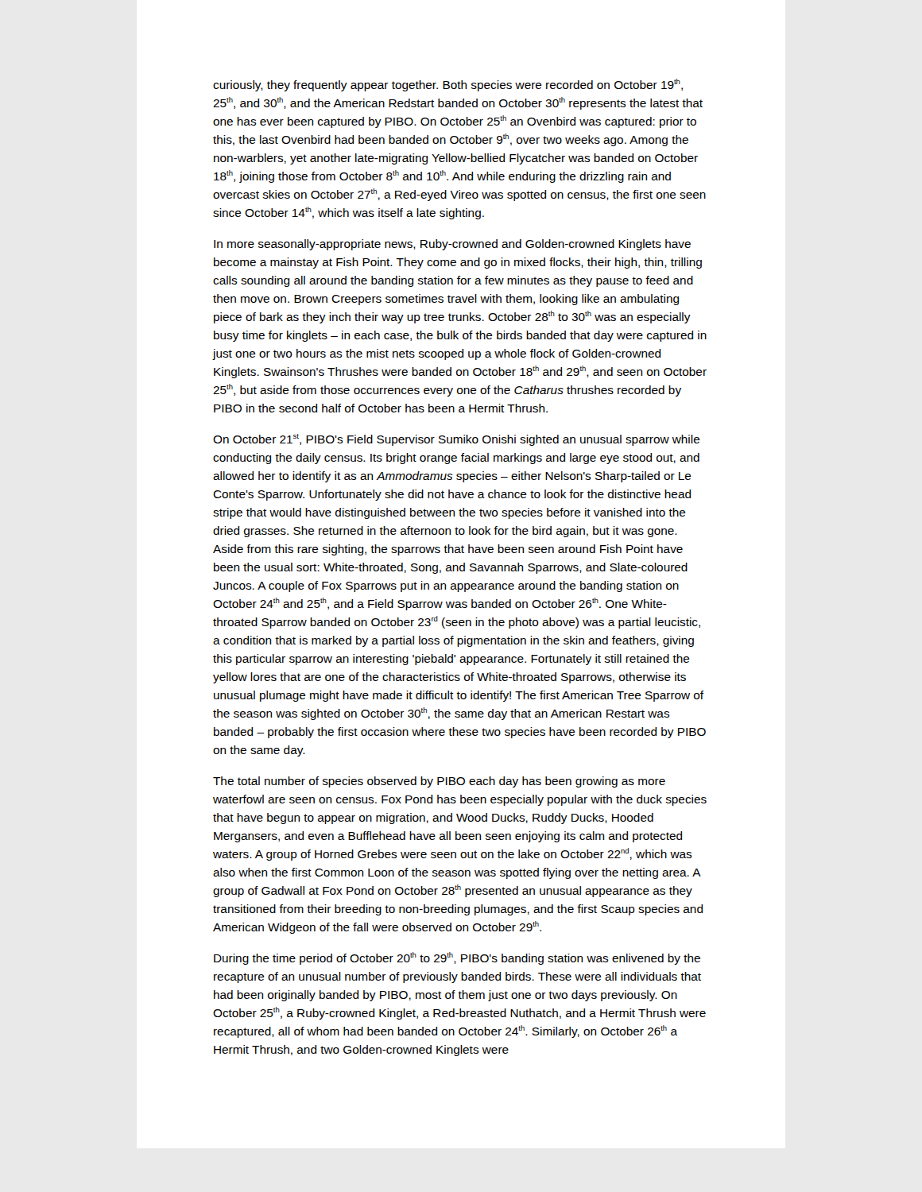curiously, they frequently appear together. Both species were recorded on October 19th, 25th, and 30th, and the American Redstart banded on October 30th represents the latest that one has ever been captured by PIBO. On October 25th an Ovenbird was captured: prior to this, the last Ovenbird had been banded on October 9th, over two weeks ago. Among the non-warblers, yet another late-migrating Yellow-bellied Flycatcher was banded on October 18th, joining those from October 8th and 10th. And while enduring the drizzling rain and overcast skies on October 27th, a Red-eyed Vireo was spotted on census, the first one seen since October 14th, which was itself a late sighting.
In more seasonally-appropriate news, Ruby-crowned and Golden-crowned Kinglets have become a mainstay at Fish Point. They come and go in mixed flocks, their high, thin, trilling calls sounding all around the banding station for a few minutes as they pause to feed and then move on. Brown Creepers sometimes travel with them, looking like an ambulating piece of bark as they inch their way up tree trunks. October 28th to 30th was an especially busy time for kinglets – in each case, the bulk of the birds banded that day were captured in just one or two hours as the mist nets scooped up a whole flock of Golden-crowned Kinglets. Swainson's Thrushes were banded on October 18th and 29th, and seen on October 25th, but aside from those occurrences every one of the Catharus thrushes recorded by PIBO in the second half of October has been a Hermit Thrush.
On October 21st, PIBO's Field Supervisor Sumiko Onishi sighted an unusual sparrow while conducting the daily census. Its bright orange facial markings and large eye stood out, and allowed her to identify it as an Ammodramus species – either Nelson's Sharp-tailed or Le Conte's Sparrow. Unfortunately she did not have a chance to look for the distinctive head stripe that would have distinguished between the two species before it vanished into the dried grasses. She returned in the afternoon to look for the bird again, but it was gone. Aside from this rare sighting, the sparrows that have been seen around Fish Point have been the usual sort: White-throated, Song, and Savannah Sparrows, and Slate-coloured Juncos. A couple of Fox Sparrows put in an appearance around the banding station on October 24th and 25th, and a Field Sparrow was banded on October 26th. One White-throated Sparrow banded on October 23rd (seen in the photo above) was a partial leucistic, a condition that is marked by a partial loss of pigmentation in the skin and feathers, giving this particular sparrow an interesting 'piebald' appearance. Fortunately it still retained the yellow lores that are one of the characteristics of White-throated Sparrows, otherwise its unusual plumage might have made it difficult to identify! The first American Tree Sparrow of the season was sighted on October 30th, the same day that an American Restart was banded – probably the first occasion where these two species have been recorded by PIBO on the same day.
The total number of species observed by PIBO each day has been growing as more waterfowl are seen on census. Fox Pond has been especially popular with the duck species that have begun to appear on migration, and Wood Ducks, Ruddy Ducks, Hooded Mergansers, and even a Bufflehead have all been seen enjoying its calm and protected waters. A group of Horned Grebes were seen out on the lake on October 22nd, which was also when the first Common Loon of the season was spotted flying over the netting area. A group of Gadwall at Fox Pond on October 28th presented an unusual appearance as they transitioned from their breeding to non-breeding plumages, and the first Scaup species and American Widgeon of the fall were observed on October 29th.
During the time period of October 20th to 29th, PIBO's banding station was enlivened by the recapture of an unusual number of previously banded birds. These were all individuals that had been originally banded by PIBO, most of them just one or two days previously. On October 25th, a Ruby-crowned Kinglet, a Red-breasted Nuthatch, and a Hermit Thrush were recaptured, all of whom had been banded on October 24th. Similarly, on October 26th a Hermit Thrush, and two Golden-crowned Kinglets were